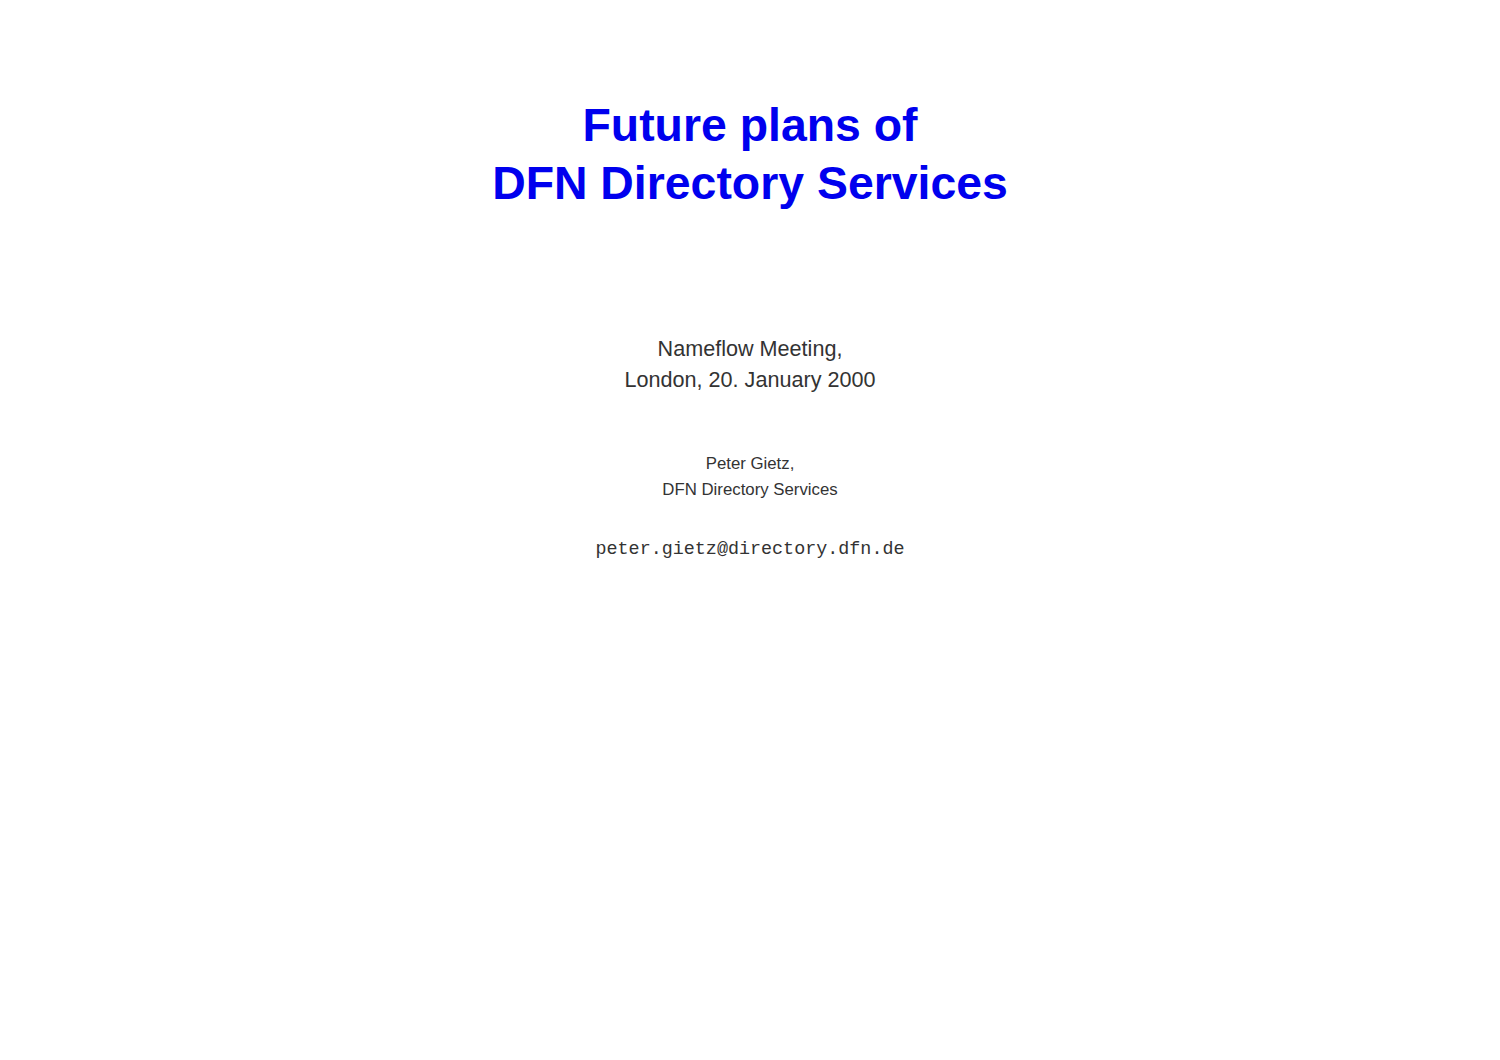Future plans of
DFN Directory Services
Nameflow Meeting,
London, 20. January 2000
Peter Gietz,
DFN Directory Services
peter.gietz@directory.dfn.de